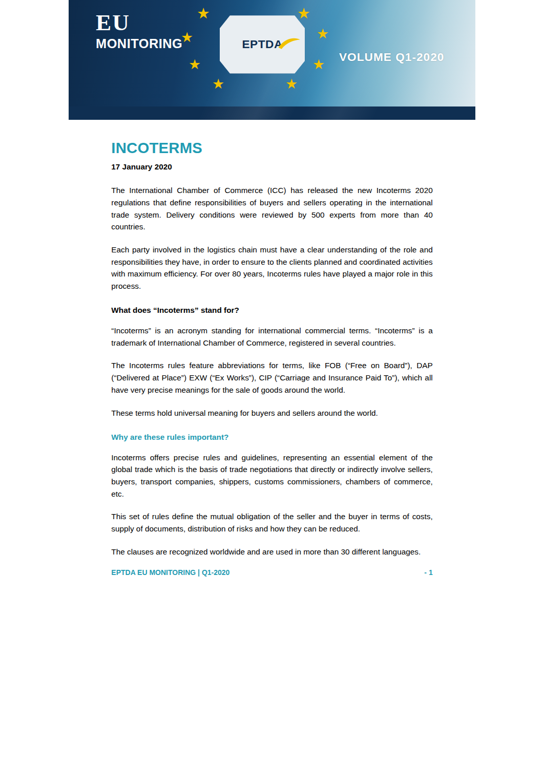EU
MONITORING
★ ★ ★ ★ ★ ★ ★ ★
EPTDA
VOLUME Q1-2020
INCOTERMS
17 January 2020
The International Chamber of Commerce (ICC) has released the new Incoterms 2020 regulations that define responsibilities of buyers and sellers operating in the international trade system. Delivery conditions were reviewed by 500 experts from more than 40 countries.
Each party involved in the logistics chain must have a clear understanding of the role and responsibilities they have, in order to ensure to the clients planned and coordinated activities with maximum efficiency. For over 80 years, Incoterms rules have played a major role in this process.
What does “Incoterms” stand for?
“Incoterms” is an acronym standing for international commercial terms. “Incoterms” is a trademark of International Chamber of Commerce, registered in several countries.
The Incoterms rules feature abbreviations for terms, like FOB (“Free on Board”), DAP (“Delivered at Place”) EXW (“Ex Works”), CIP (“Carriage and Insurance Paid To”), which all have very precise meanings for the sale of goods around the world.
These terms hold universal meaning for buyers and sellers around the world.
Why are these rules important?
Incoterms offers precise rules and guidelines, representing an essential element of the global trade which is the basis of trade negotiations that directly or indirectly involve sellers, buyers, transport companies, shippers, customs commissioners, chambers of commerce, etc.
This set of rules define the mutual obligation of the seller and the buyer in terms of costs, supply of documents, distribution of risks and how they can be reduced.
The clauses are recognized worldwide and are used in more than 30 different languages.
EPTDA EU MONITORING | Q1-2020
- 1